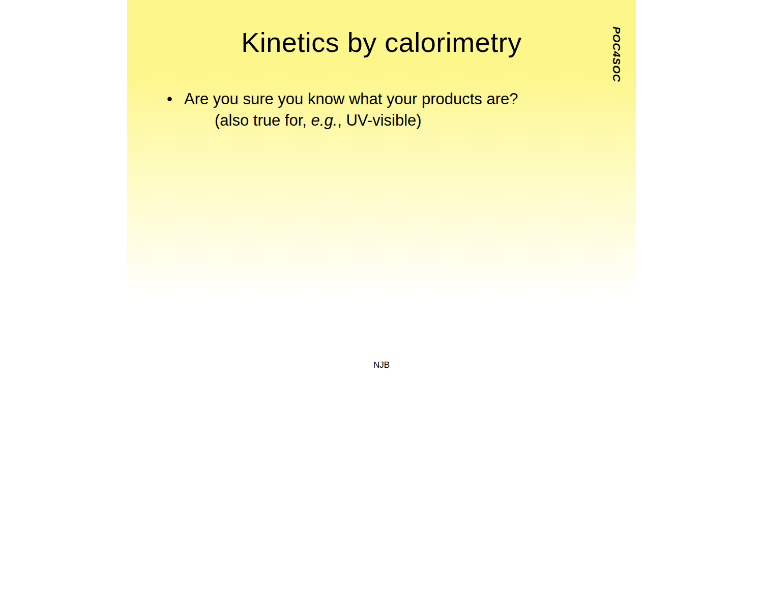POC4SOC
Kinetics by calorimetry
Are you sure you know what your products are? (also true for, e.g., UV-visible)
NJB